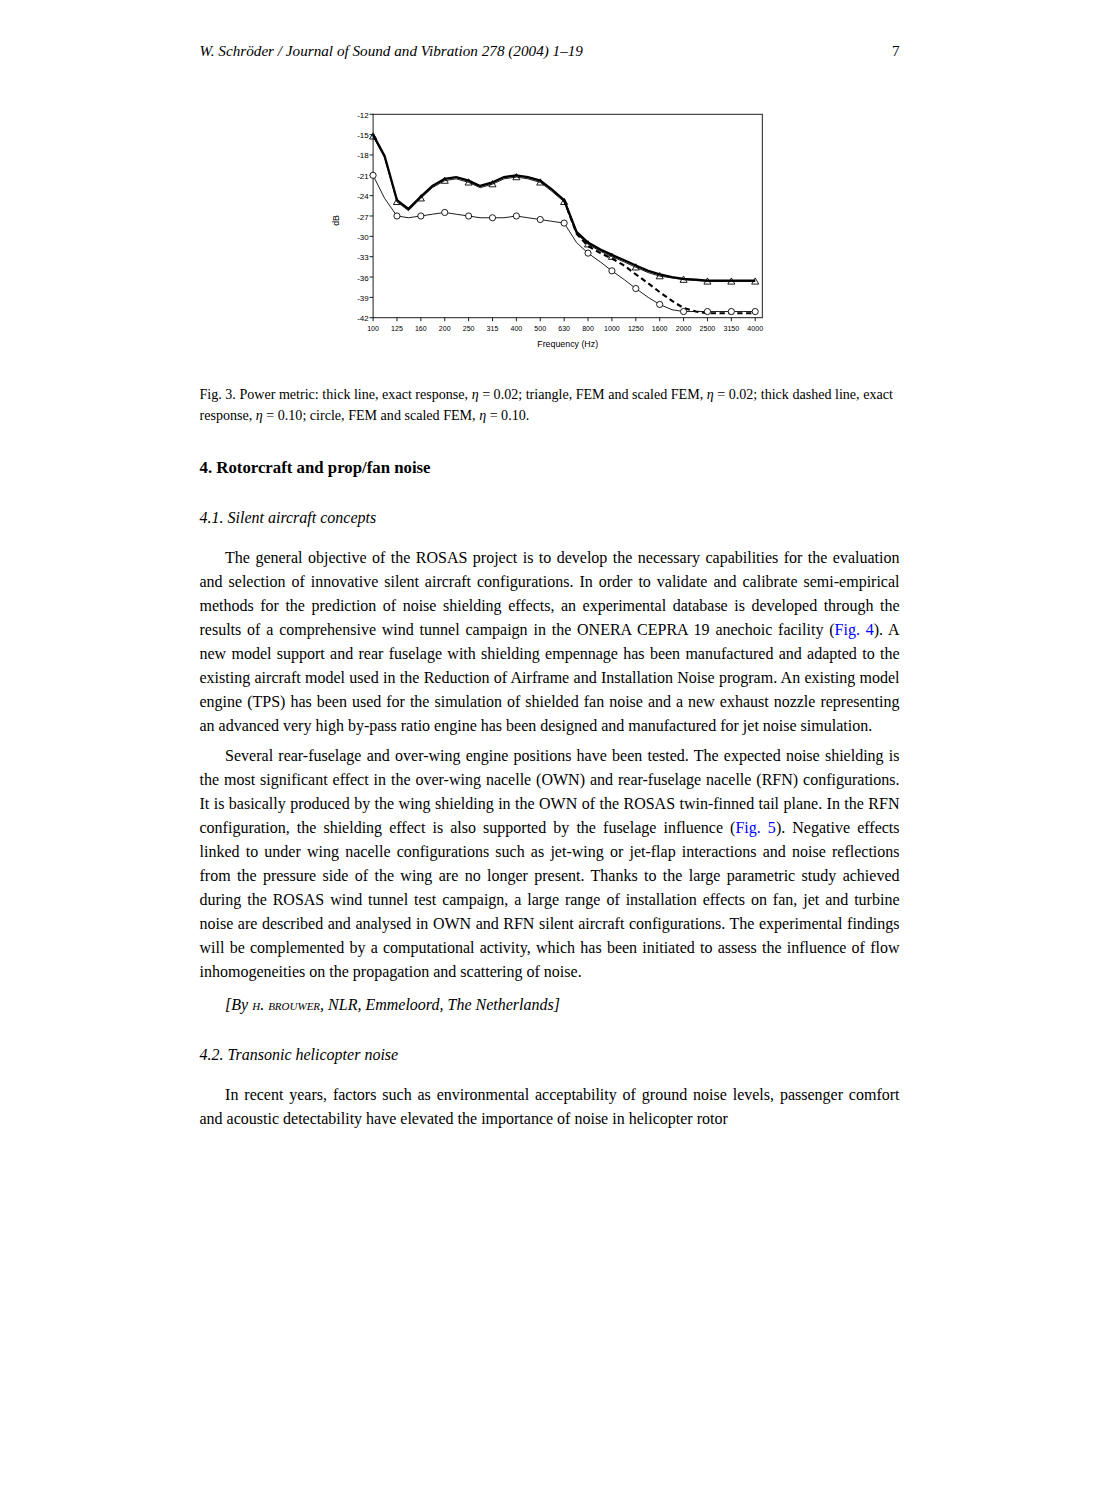W. Schröder / Journal of Sound and Vibration 278 (2004) 1–19 7
-12 -15 -18 -21 -24 -27 -30 -33 -36 -39 -42 dB 100 125 160 200 250 315 400 500 630 800 1000 1250 1600 2000 2500 3150 4000 Frequency (Hz)
Fig. 3. Power metric: thick line, exact response, η = 0.02; triangle, FEM and scaled FEM, η = 0.02; thick dashed line, exact response, η = 0.10; circle, FEM and scaled FEM, η = 0.10.
4. Rotorcraft and prop/fan noise
4.1. Silent aircraft concepts
The general objective of the ROSAS project is to develop the necessary capabilities for the evaluation and selection of innovative silent aircraft configurations. In order to validate and calibrate semi-empirical methods for the prediction of noise shielding effects, an experimental database is developed through the results of a comprehensive wind tunnel campaign in the ONERA CEPRA 19 anechoic facility (Fig. 4). A new model support and rear fuselage with shielding empennage has been manufactured and adapted to the existing aircraft model used in the Reduction of Airframe and Installation Noise program. An existing model engine (TPS) has been used for the simulation of shielded fan noise and a new exhaust nozzle representing an advanced very high by-pass ratio engine has been designed and manufactured for jet noise simulation.
Several rear-fuselage and over-wing engine positions have been tested. The expected noise shielding is the most significant effect in the over-wing nacelle (OWN) and rear-fuselage nacelle (RFN) configurations. It is basically produced by the wing shielding in the OWN of the ROSAS twin-finned tail plane. In the RFN configuration, the shielding effect is also supported by the fuselage influence (Fig. 5). Negative effects linked to under wing nacelle configurations such as jet-wing or jet-flap interactions and noise reflections from the pressure side of the wing are no longer present. Thanks to the large parametric study achieved during the ROSAS wind tunnel test campaign, a large range of installation effects on fan, jet and turbine noise are described and analysed in OWN and RFN silent aircraft configurations. The experimental findings will be complemented by a computational activity, which has been initiated to assess the influence of flow inhomogeneities on the propagation and scattering of noise.
[By h. brouwer, NLR, Emmeloord, The Netherlands]
4.2. Transonic helicopter noise
In recent years, factors such as environmental acceptability of ground noise levels, passenger comfort and acoustic detectability have elevated the importance of noise in helicopter rotor